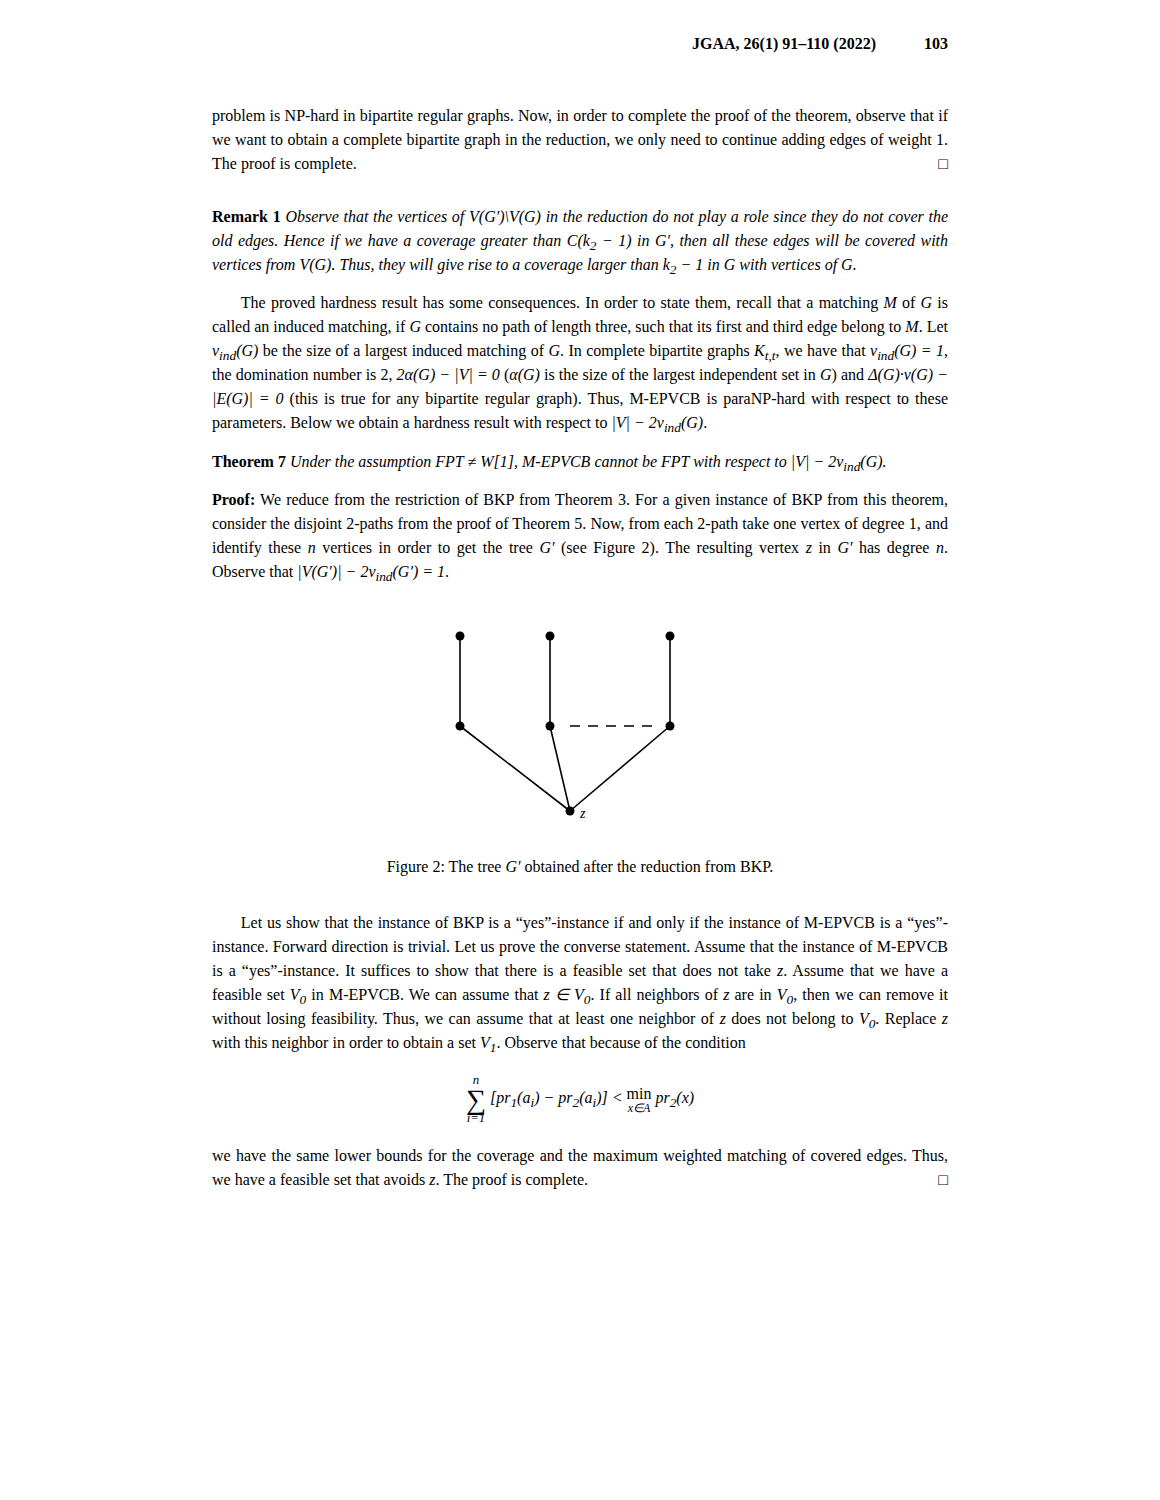JGAA, 26(1) 91–110 (2022) 103
problem is NP-hard in bipartite regular graphs. Now, in order to complete the proof of the theorem, observe that if we want to obtain a complete bipartite graph in the reduction, we only need to continue adding edges of weight 1. The proof is complete. □
Remark 1 Observe that the vertices of V(G′)\V(G) in the reduction do not play a role since they do not cover the old edges. Hence if we have a coverage greater than C(k2 − 1) in G′, then all these edges will be covered with vertices from V(G). Thus, they will give rise to a coverage larger than k2 − 1 in G with vertices of G.
The proved hardness result has some consequences. In order to state them, recall that a matching M of G is called an induced matching, if G contains no path of length three, such that its first and third edge belong to M. Let νind(G) be the size of a largest induced matching of G. In complete bipartite graphs Kt,t, we have that νind(G) = 1, the domination number is 2, 2α(G) − |V| = 0 (α(G) is the size of the largest independent set in G) and Δ(G)·ν(G) − |E(G)| = 0 (this is true for any bipartite regular graph). Thus, M-EPVCB is paraNP-hard with respect to these parameters. Below we obtain a hardness result with respect to |V| − 2νind(G).
Theorem 7 Under the assumption FPT ≠ W[1], M-EPVCB cannot be FPT with respect to |V| − 2νind(G).
Proof: We reduce from the restriction of BKP from Theorem 3. For a given instance of BKP from this theorem, consider the disjoint 2-paths from the proof of Theorem 5. Now, from each 2-path take one vertex of degree 1, and identify these n vertices in order to get the tree G′ (see Figure 2). The resulting vertex z in G′ has degree n. Observe that |V(G′)| − 2νind(G′) = 1.
z
Figure 2: The tree G′ obtained after the reduction from BKP.
Let us show that the instance of BKP is a “yes”-instance if and only if the instance of M-EPVCB is a “yes”-instance. Forward direction is trivial. Let us prove the converse statement. Assume that the instance of M-EPVCB is a “yes”-instance. It suffices to show that there is a feasible set that does not take z. Assume that we have a feasible set V0 in M-EPVCB. We can assume that z ∈ V0. If all neighbors of z are in V0, then we can remove it without losing feasibility. Thus, we can assume that at least one neighbor of z does not belong to V0. Replace z with this neighbor in order to obtain a set V1. Observe that because of the condition
n ∑ i=1 [pr1(ai) − pr2(ai)] < min x∈A pr2(x)
we have the same lower bounds for the coverage and the maximum weighted matching of covered edges. Thus, we have a feasible set that avoids z. The proof is complete. □